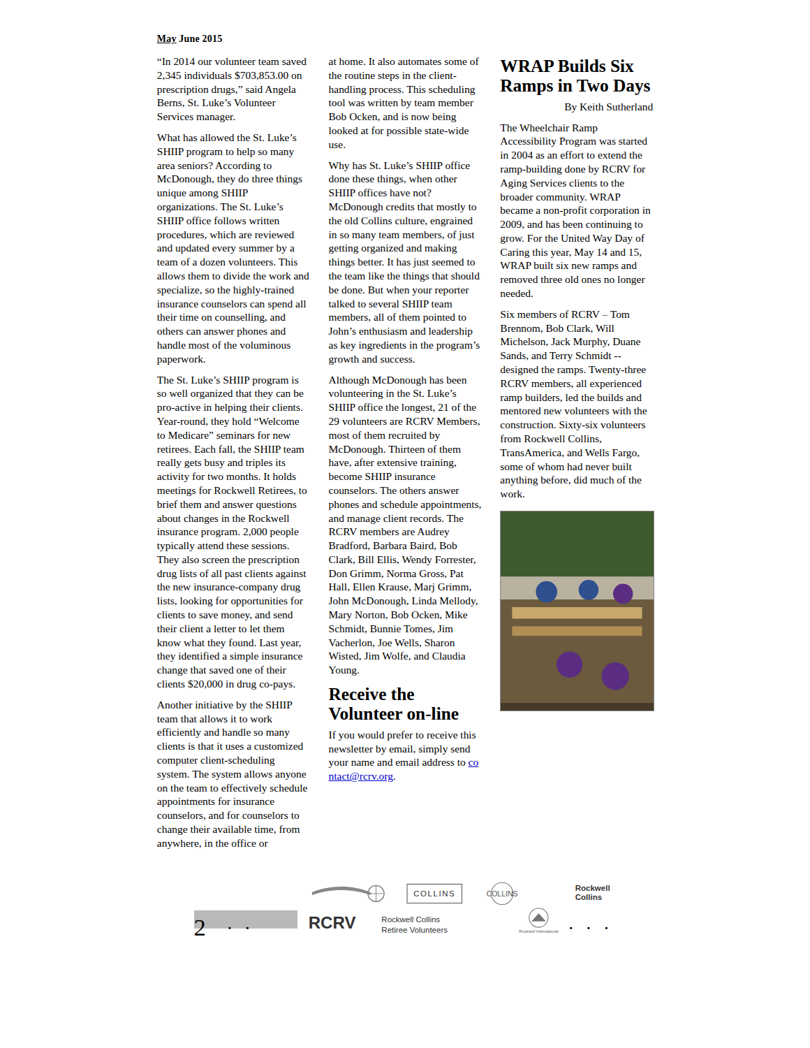May June 2015
“In 2014 our volunteer team saved 2,345 individuals $703,853.00 on prescription drugs,” said Angela Berns, St. Luke’s Volunteer Services manager.
What has allowed the St. Luke’s SHIIP program to help so many area seniors? According to McDonough, they do three things unique among SHIIP organizations. The St. Luke’s SHIIP office follows written procedures, which are reviewed and updated every summer by a team of a dozen volunteers. This allows them to divide the work and specialize, so the highly-trained insurance counselors can spend all their time on counselling, and others can answer phones and handle most of the voluminous paperwork.
The St. Luke’s SHIIP program is so well organized that they can be pro-active in helping their clients. Year-round, they hold “Welcome to Medicare” seminars for new retirees. Each fall, the SHIIP team really gets busy and triples its activity for two months. It holds meetings for Rockwell Retirees, to brief them and answer questions about changes in the Rockwell insurance program. 2,000 people typically attend these sessions. They also screen the prescription drug lists of all past clients against the new insurance-company drug lists, looking for opportunities for clients to save money, and send their client a letter to let them know what they found. Last year, they identified a simple insurance change that saved one of their clients $20,000 in drug co-pays.
Another initiative by the SHIIP team that allows it to work efficiently and handle so many clients is that it uses a customized computer client-scheduling system. The system allows anyone on the team to effectively schedule appointments for insurance counselors, and for counselors to change their available time, from anywhere, in the office or
at home. It also automates some of the routine steps in the client-handling process. This scheduling tool was written by team member Bob Ocken, and is now being looked at for possible state-wide use.
Why has St. Luke’s SHIIP office done these things, when other SHIIP offices have not? McDonough credits that mostly to the old Collins culture, engrained in so many team members, of just getting organized and making things better. It has just seemed to the team like the things that should be done. But when your reporter talked to several SHIIP team members, all of them pointed to John’s enthusiasm and leadership as key ingredients in the program’s growth and success.
Although McDonough has been volunteering in the St. Luke’s SHIIP office the longest, 21 of the 29 volunteers are RCRV Members, most of them recruited by McDonough. Thirteen of them have, after extensive training, become SHIIP insurance counselors. The others answer phones and schedule appointments, and manage client records. The RCRV members are Audrey Bradford, Barbara Baird, Bob Clark, Bill Ellis, Wendy Forrester, Don Grimm, Norma Gross, Pat Hall, Ellen Krause, Marj Grimm, John McDonough, Linda Mellody, Mary Norton, Bob Ocken, Mike Schmidt, Bunnie Tomes, Jim Vacherlon, Joe Wells, Sharon Wisted, Jim Wolfe, and Claudia Young.
Receive the Volunteer on-line
If you would prefer to receive this newsletter by email, simply send your name and email address to contact@rcrv.org.
WRAP Builds Six Ramps in Two Days
By Keith Sutherland
The Wheelchair Ramp Accessibility Program was started in 2004 as an effort to extend the ramp-building done by RCRV for Aging Services clients to the broader community. WRAP became a non-profit corporation in 2009, and has been continuing to grow. For the United Way Day of Caring this year, May 14 and 15, WRAP built six new ramps and removed three old ones no longer needed.
Six members of RCRV – Tom Brennom, Bob Clark, Will Michelson, Jack Murphy, Duane Sands, and Terry Schmidt -- designed the ramps. Twenty-three RCRV members, all experienced ramp builders, led the builds and mentored new volunteers with the construction. Sixty-six volunteers from Rockwell Collins, TransAmerica, and Wells Fargo, some of whom had never built anything before, did much of the work.
2
. .
. . .